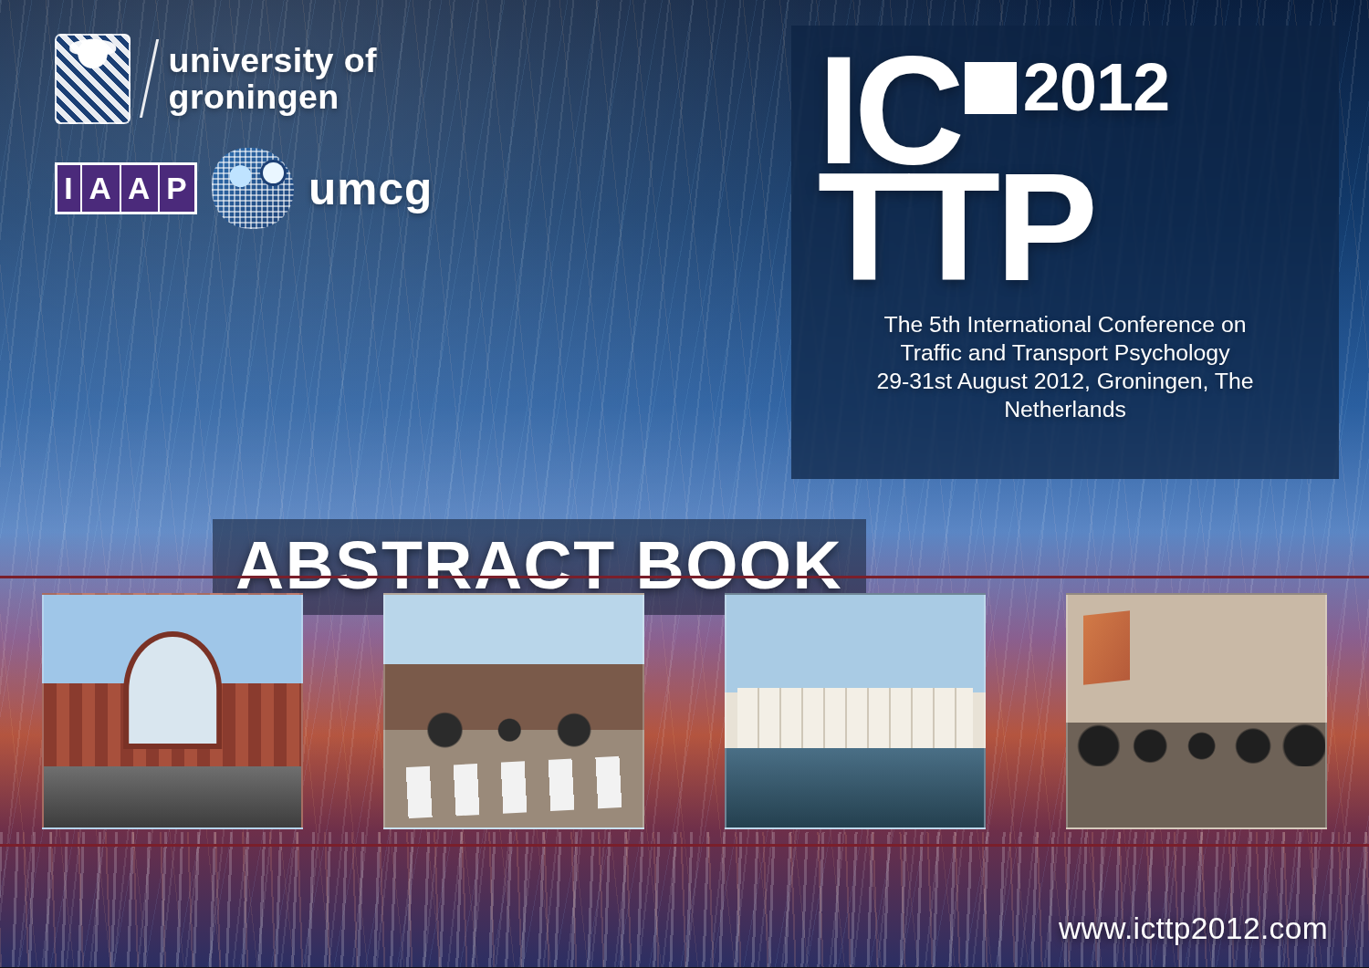university of groningen
IAAP
umcg
IC 2012
TTP
The 5th International Conference on
Traffic and Transport Psychology
29-31st August 2012, Groningen, The
Netherlands
ABSTRACT BOOK
Groningen
www.icttp2012.com